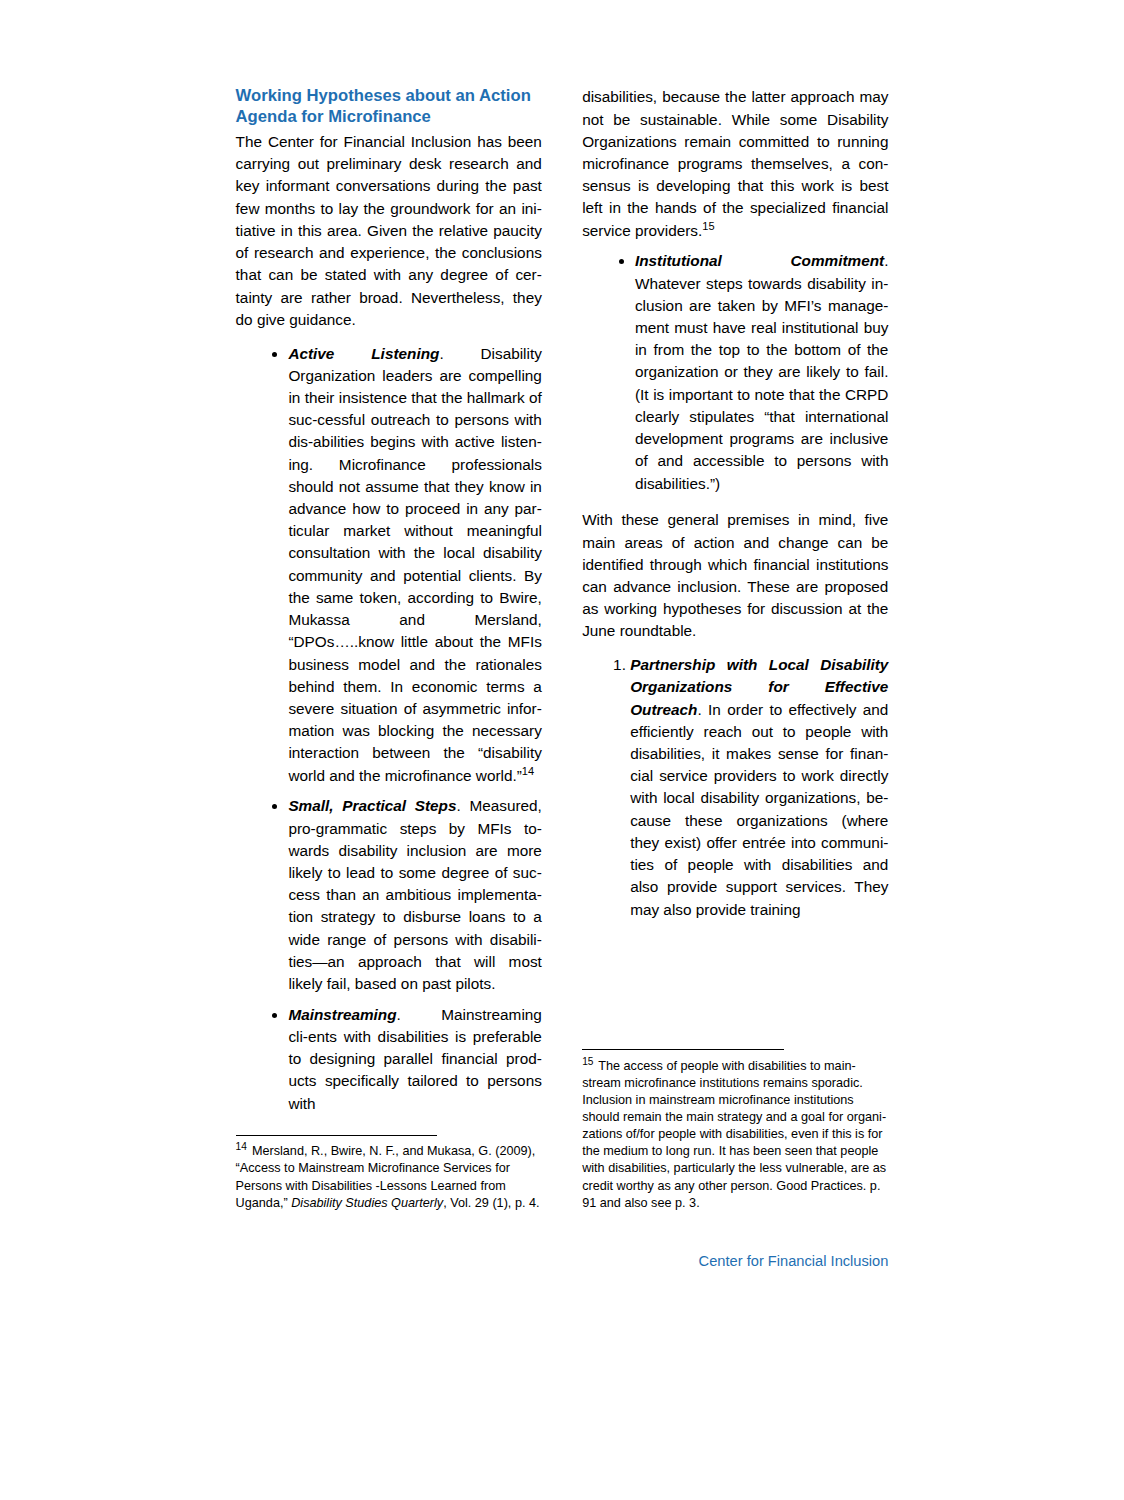Working Hypotheses about an Action Agenda for Microfinance
The Center for Financial Inclusion has been carrying out preliminary desk research and key informant conversations during the past few months to lay the groundwork for an initiative in this area. Given the relative paucity of research and experience, the conclusions that can be stated with any degree of certainty are rather broad. Nevertheless, they do give guidance.
Active Listening. Disability Organization leaders are compelling in their insistence that the hallmark of suc‑cessful outreach to persons with dis‑abilities begins with active listening. Microfinance professionals should not assume that they know in advance how to proceed in any particular market without meaningful consultation with the local disability community and potential clients. By the same token, according to Bwire, Mukassa and Mersland, “DPOs…..know little about the MFIs business model and the rationales behind them. In economic terms a severe situation of asymmetric information was blocking the necessary interaction between the “disability world and the microfinance world.”14
Small, Practical Steps. Measured, pro‑grammatic steps by MFIs towards disability inclusion are more likely to lead to some degree of success than an ambitious implementation strategy to disburse loans to a wide range of persons with disabilities—an approach that will most likely fail, based on past pilots.
Mainstreaming. Mainstreaming cli‑ents with disabilities is preferable to designing parallel financial products specifically tailored to persons with
14 Mersland, R., Bwire, N. F., and Mukasa, G. (2009), “Access to Mainstream Microfinance Services for Persons with Disabilities -Lessons Learned from Uganda,” Disability Studies Quarterly, Vol. 29 (1), p. 4.
disabilities, because the latter approach may not be sustainable. While some Disability Organizations remain committed to running microfinance programs themselves, a consensus is developing that this work is best left in the hands of the specialized financial service providers.15
Institutional Commitment. Whatever steps towards disability inclusion are taken by MFI’s management must have real institutional buy in from the top to the bottom of the organization or they are likely to fail. (It is important to note that the CRPD clearly stipulates “that international development programs are inclusive of and accessible to persons with disabilities.”)
With these general premises in mind, five main areas of action and change can be identified through which financial institutions can advance inclusion. These are proposed as working hypotheses for discussion at the June roundtable.
Partnership with Local Disability Organizations for Effective Outreach. In order to effectively and efficiently reach out to people with disabilities, it makes sense for financial service providers to work directly with local disability organizations, because these organizations (where they exist) offer entrée into communities of people with disabilities and also provide support services. They may also provide training
15 The access of people with disabilities to mainstream microfinance institutions remains sporadic. Inclusion in mainstream microfinance institutions should remain the main strategy and a goal for organizations of/for people with disabilities, even if this is for the medium to long run. It has been seen that people with disabilities, particularly the less vulnerable, are as credit worthy as any other person. Good Practices. p. 91 and also see p. 3.
Center for Financial Inclusion